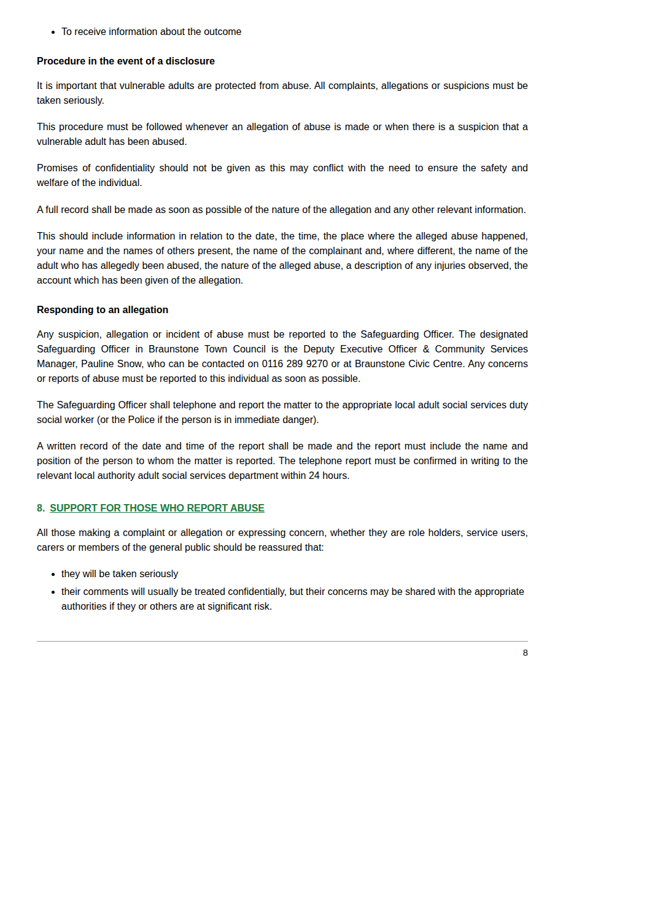To receive information about the outcome
Procedure in the event of a disclosure
It is important that vulnerable adults are protected from abuse. All complaints, allegations or suspicions must be taken seriously.
This procedure must be followed whenever an allegation of abuse is made or when there is a suspicion that a vulnerable adult has been abused.
Promises of confidentiality should not be given as this may conflict with the need to ensure the safety and welfare of the individual.
A full record shall be made as soon as possible of the nature of the allegation and any other relevant information.
This should include information in relation to the date, the time, the place where the alleged abuse happened, your name and the names of others present, the name of the complainant and, where different, the name of the adult who has allegedly been abused, the nature of the alleged abuse, a description of any injuries observed, the account which has been given of the allegation.
Responding to an allegation
Any suspicion, allegation or incident of abuse must be reported to the Safeguarding Officer. The designated Safeguarding Officer in Braunstone Town Council is the Deputy Executive Officer & Community Services Manager, Pauline Snow, who can be contacted on 0116 289 9270 or at Braunstone Civic Centre. Any concerns or reports of abuse must be reported to this individual as soon as possible.
The Safeguarding Officer shall telephone and report the matter to the appropriate local adult social services duty social worker (or the Police if the person is in immediate danger).
A written record of the date and time of the report shall be made and the report must include the name and position of the person to whom the matter is reported. The telephone report must be confirmed in writing to the relevant local authority adult social services department within 24 hours.
8. SUPPORT FOR THOSE WHO REPORT ABUSE
All those making a complaint or allegation or expressing concern, whether they are role holders, service users, carers or members of the general public should be reassured that:
they will be taken seriously
their comments will usually be treated confidentially, but their concerns may be shared with the appropriate authorities if they or others are at significant risk.
8